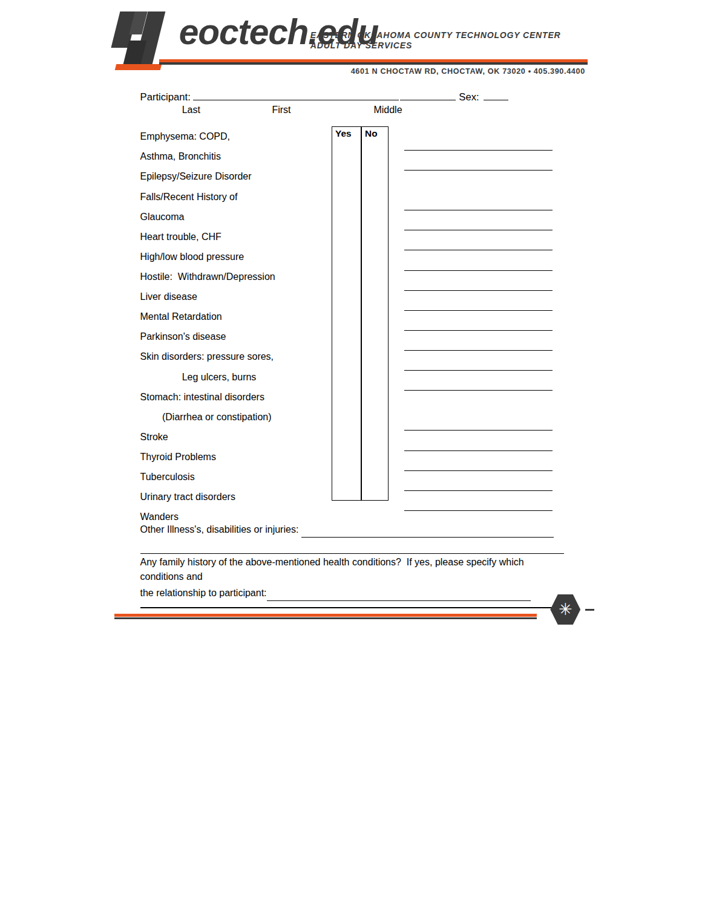eoctech.edu
Eastern Oklahoma County Technology Center
Adult Day Services
4601 N Choctaw Rd, Choctaw, OK 73020 • 405.390.4400
Participant: Sex:
Last First Middle
Emphysema: COPD,
Asthma, Bronchitis
Epilepsy/Seizure Disorder
Falls/Recent History of
Glaucoma
Heart trouble, CHF
High/low blood pressure
Hostile: Withdrawn/Depression
Liver disease
Mental Retardation
Parkinson's disease
Skin disorders: pressure sores,
Leg ulcers, burns
Stomach: intestinal disorders
(Diarrhea or constipation)
Stroke
Thyroid Problems
Tuberculosis
Urinary tract disorders
Wanders
Yes
No
Other Illness's, disabilities or injuries:
Any family history of the above-mentioned health conditions? If yes, please specify which conditions and
the relationship to participant:
✳